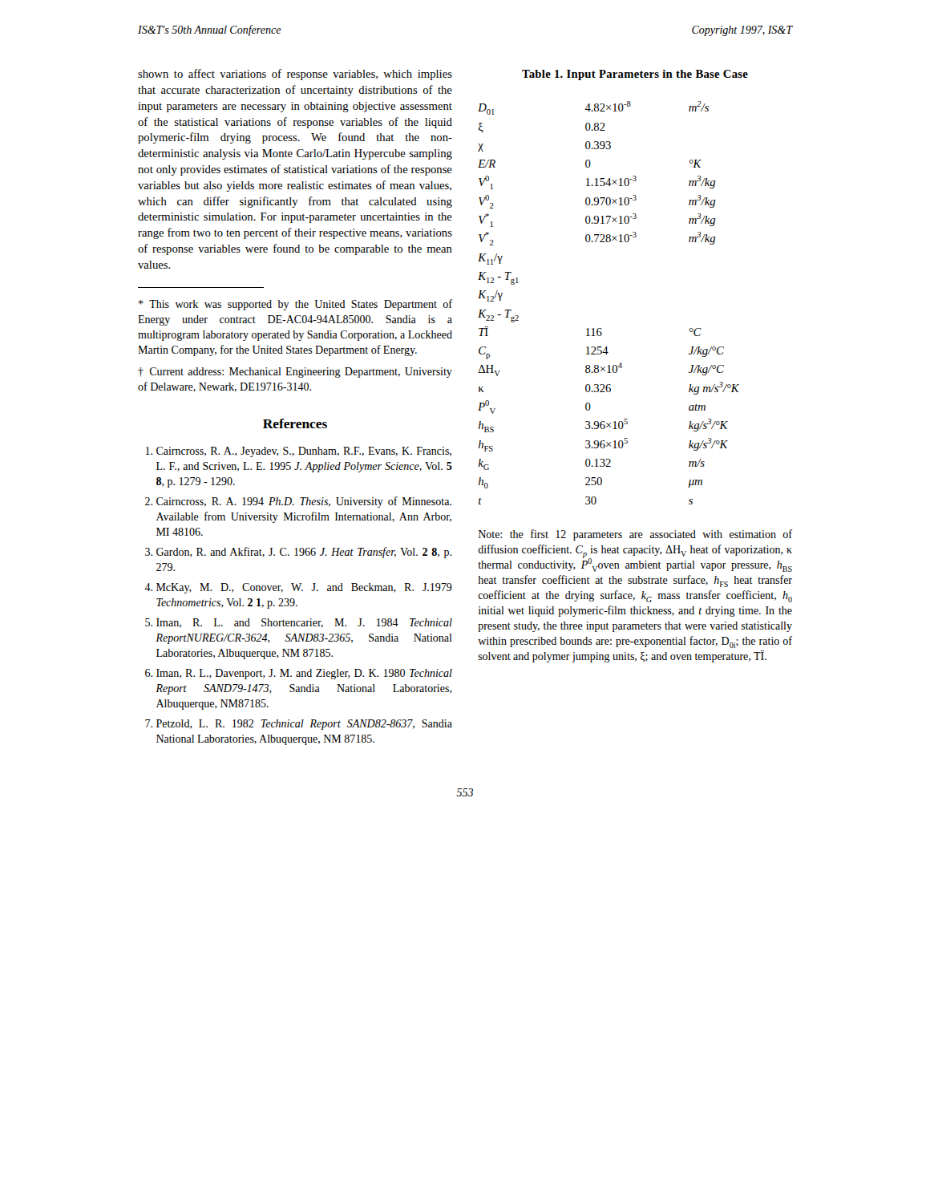IS&T's 50th Annual Conference Copyright 1997, IS&T
shown to affect variations of response variables, which implies that accurate characterization of uncertainty distributions of the input parameters are necessary in obtaining objective assessment of the statistical variations of response variables of the liquid polymeric-film drying process. We found that the non-deterministic analysis via Monte Carlo/Latin Hypercube sampling not only provides estimates of statistical variations of the response variables but also yields more realistic estimates of mean values, which can differ significantly from that calculated using deterministic simulation. For input-parameter uncertainties in the range from two to ten percent of their respective means, variations of response variables were found to be comparable to the mean values.
* This work was supported by the United States Department of Energy under contract DE-AC04-94AL85000. Sandia is a multiprogram laboratory operated by Sandia Corporation, a Lockheed Martin Company, for the United States Department of Energy.
† Current address: Mechanical Engineering Department, University of Delaware, Newark, DE19716-3140.
References
Cairncross, R. A., Jeyadev, S., Dunham, R.F., Evans, K. Francis, L. F., and Scriven, L. E. 1995 J. Applied Polymer Science, Vol. 5 8, p. 1279 - 1290.
Cairncross, R. A. 1994 Ph.D. Thesis, University of Minnesota. Available from University Microfilm International, Ann Arbor, MI 48106.
Gardon, R. and Akfirat, J. C. 1966 J. Heat Transfer, Vol. 2 8, p. 279.
McKay, M. D., Conover, W. J. and Beckman, R. J.1979 Technometrics, Vol. 2 1, p. 239.
Iman, R. L. and Shortencarier, M. J. 1984 Technical ReportNUREG/CR-3624, SAND83-2365, Sandia National Laboratories, Albuquerque, NM 87185.
Iman, R. L., Davenport, J. M. and Ziegler, D. K. 1980 Technical Report SAND79-1473, Sandia National Laboratories, Albuquerque, NM87185.
Petzold, L. R. 1982 Technical Report SAND82-8637, Sandia National Laboratories, Albuquerque, NM 87185.
Table 1. Input Parameters in the Base Case
| D 01 | 4.82×10 -8 | m 2 /s |
| ξ | 0.82 | |
| χ | 0.393 | |
| E/R | 0 | °K |
| V 0 1 | 1.154×10 -3 | m 3 /kg |
| V 0 2 | 0.970×10 -3 | m 3 /kg |
| V * 1 | 0.917×10 -3 | m 3 /kg |
| V * 2 | 0.728×10 -3 | m 3 /kg |
| K 11 /γ | | |
| K 12 - T g1 | | |
| K 12 /γ | | |
| K 22 - T g2 | | |
| T Ï | 116 | °C |
| C p | 1254 | J/kg/°C |
| ΔH V | 8.8×10 4 | J/kg/°C |
| κ | 0.326 | kg m/s 3 /°K |
| P 0 V | 0 | atm |
| h BS | 3.96×10 5 | kg/s 3 /°K |
| h FS | 3.96×10 5 | kg/s 3 /°K |
| k G | 0.132 | m/s |
| h 0 | 250 | μm |
| t | 30 | s |
Note: the first 12 parameters are associated with estimation of diffusion coefficient. Cp is heat capacity, ΔHV heat of vaporization, κ thermal conductivity, P0Voven ambient partial vapor pressure, hBS heat transfer coefficient at the substrate surface, hFS heat transfer coefficient at the drying surface, kG mass transfer coefficient, h0 initial wet liquid polymeric-film thickness, and t drying time. In the present study, the three input parameters that were varied statistically within prescribed bounds are: pre-exponential factor, D0i; the ratio of solvent and polymer jumping units, ξ; and oven temperature, TÏ.
553